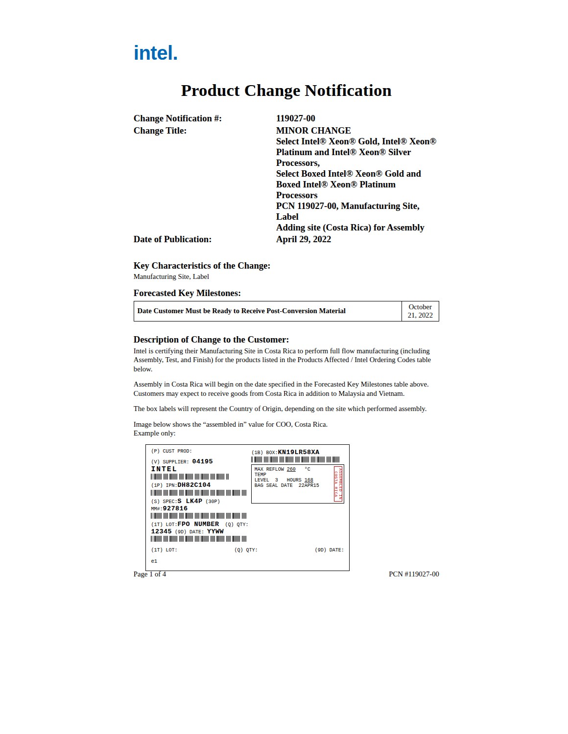intel.
Product Change Notification
| Change Notification #: | 119027-00 |
| Change Title: | MINOR CHANGE Select Intel® Xeon® Gold, Intel® Xeon® Platinum and Intel® Xeon® Silver Processors, Select Boxed Intel® Xeon® Gold and Boxed Intel® Xeon® Platinum Processors PCN 119027-00, Manufacturing Site, Label Adding site (Costa Rica) for Assembly |
| Date of Publication: | April 29, 2022 |
Key Characteristics of the Change:
Manufacturing Site, Label
Forecasted Key Milestones:
| Date Customer Must be Ready to Receive Post-Conversion Material | October 21, 2022 |
Description of Change to the Customer:
Intel is certifying their Manufacturing Site in Costa Rica to perform full flow manufacturing (including Assembly, Test, and Finish) for the products listed in the Products Affected / Intel Ordering Codes table below.
Assembly in Costa Rica will begin on the date specified in the Forecasted Key Milestones table above.
Customers may expect to receive goods from Costa Rica in addition to Malaysia and Vietnam.
The box labels will represent the Country of Origin, depending on the site which performed assembly.
Image below shows the “assembled in” value for COO, Costa Rica.
Example only:
(P) CUST PROD:
(V) SUPPLIER: 04195 INTEL
(1P) IPN:DH82C104
(S) SPEC:S LK4P (30P) MM#:927816
(1T) LOT:FPO NUMBER (Q) QTY: 12345 (9D) DATE: YYWW
(1B) BOX:KN19LR58XA
MAX REFLOW 260 °C
TEMP
LEVEL 3 HOURS 168
BAG SEAL DATE 22APR15
ASSEMBLED IN COSTA RICA
(1T) LOT:
(Q) QTY:
(9D) DATE:
e1
Page 1 of 4
PCN #119027-00